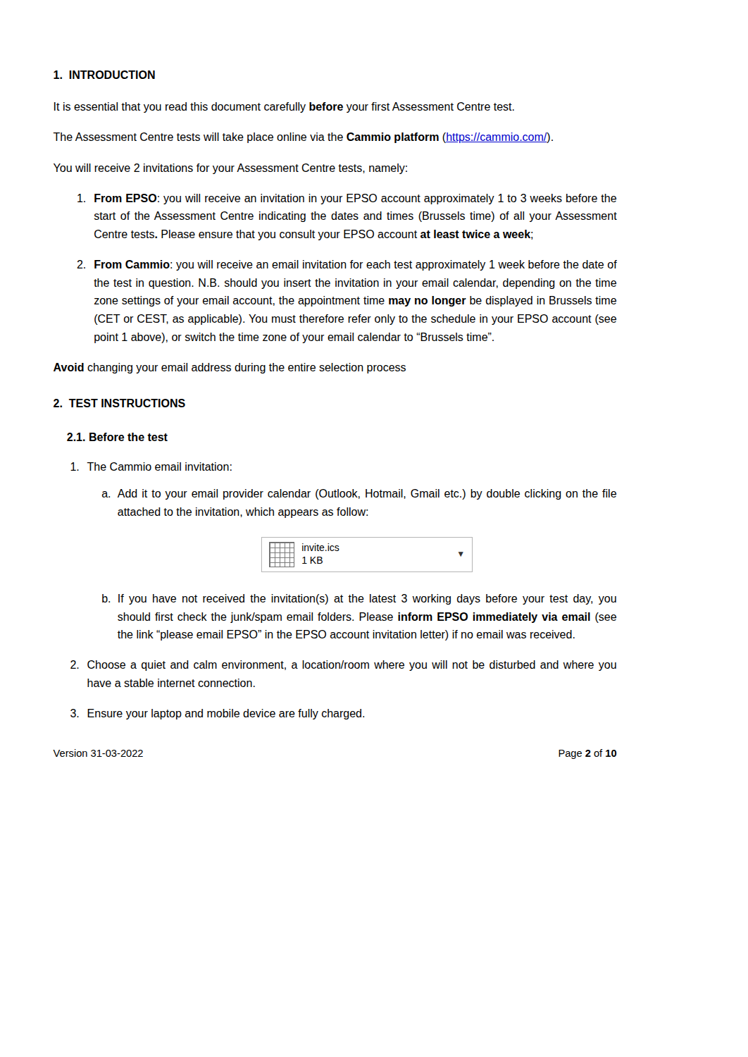1. INTRODUCTION
It is essential that you read this document carefully before your first Assessment Centre test.
The Assessment Centre tests will take place online via the Cammio platform (https://cammio.com/).
You will receive 2 invitations for your Assessment Centre tests, namely:
From EPSO: you will receive an invitation in your EPSO account approximately 1 to 3 weeks before the start of the Assessment Centre indicating the dates and times (Brussels time) of all your Assessment Centre tests. Please ensure that you consult your EPSO account at least twice a week;
From Cammio: you will receive an email invitation for each test approximately 1 week before the date of the test in question. N.B. should you insert the invitation in your email calendar, depending on the time zone settings of your email account, the appointment time may no longer be displayed in Brussels time (CET or CEST, as applicable). You must therefore refer only to the schedule in your EPSO account (see point 1 above), or switch the time zone of your email calendar to “Brussels time”.
Avoid changing your email address during the entire selection process
2. TEST INSTRUCTIONS
2.1. Before the test
The Cammio email invitation:
Add it to your email provider calendar (Outlook, Hotmail, Gmail etc.) by double clicking on the file attached to the invitation, which appears as follow:
invite.ics
1 KB
▼
If you have not received the invitation(s) at the latest 3 working days before your test day, you should first check the junk/spam email folders. Please inform EPSO immediately via email (see the link “please email EPSO” in the EPSO account invitation letter) if no email was received.
Choose a quiet and calm environment, a location/room where you will not be disturbed and where you have a stable internet connection.
Ensure your laptop and mobile device are fully charged.
Version 31-03-2022
Page 2 of 10